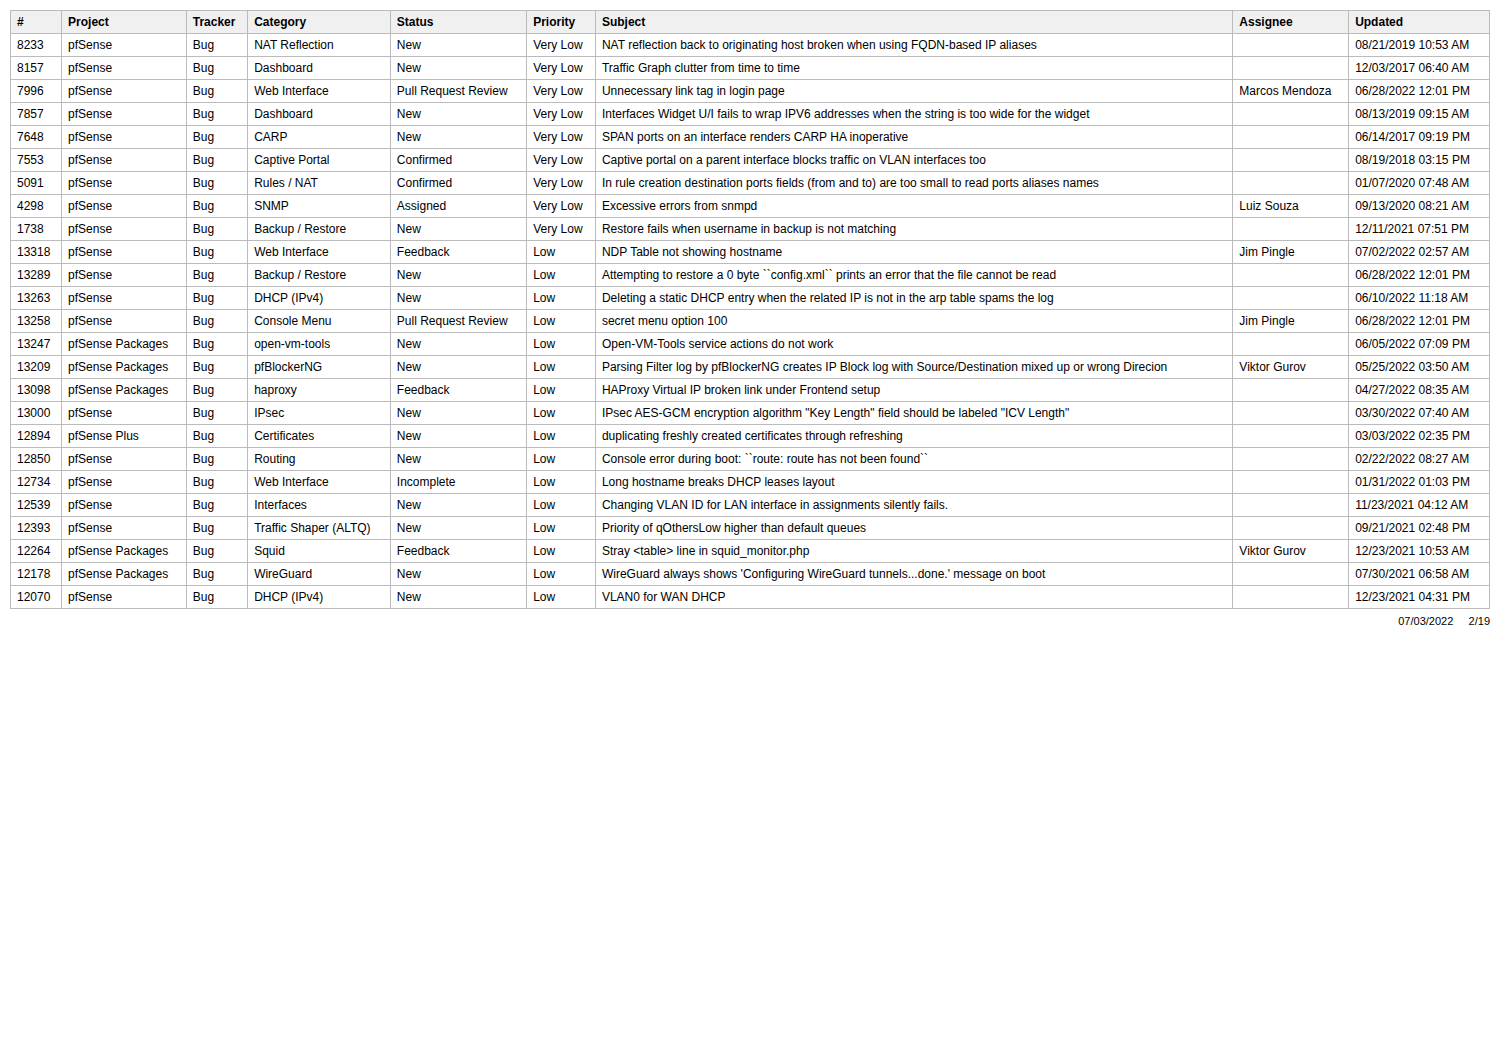| # | Project | Tracker | Category | Status | Priority | Subject | Assignee | Updated |
| --- | --- | --- | --- | --- | --- | --- | --- | --- |
| 8233 | pfSense | Bug | NAT Reflection | New | Very Low | NAT reflection back to originating host broken when using FQDN-based IP aliases | | 08/21/2019 10:53 AM |
| 8157 | pfSense | Bug | Dashboard | New | Very Low | Traffic Graph clutter from time to time | | 12/03/2017 06:40 AM |
| 7996 | pfSense | Bug | Web Interface | Pull Request Review | Very Low | Unnecessary link tag in login page | Marcos Mendoza | 06/28/2022 12:01 PM |
| 7857 | pfSense | Bug | Dashboard | New | Very Low | Interfaces Widget U/I fails to wrap IPV6 addresses when the string is too wide for the widget | | 08/13/2019 09:15 AM |
| 7648 | pfSense | Bug | CARP | New | Very Low | SPAN ports on an interface renders CARP HA inoperative | | 06/14/2017 09:19 PM |
| 7553 | pfSense | Bug | Captive Portal | Confirmed | Very Low | Captive portal on a parent interface blocks traffic on VLAN interfaces too | | 08/19/2018 03:15 PM |
| 5091 | pfSense | Bug | Rules / NAT | Confirmed | Very Low | In rule creation destination ports fields (from and to) are too small to read ports aliases names | | 01/07/2020 07:48 AM |
| 4298 | pfSense | Bug | SNMP | Assigned | Very Low | Excessive errors from snmpd | Luiz Souza | 09/13/2020 08:21 AM |
| 1738 | pfSense | Bug | Backup / Restore | New | Very Low | Restore fails when username in backup is not matching | | 12/11/2021 07:51 PM |
| 13318 | pfSense | Bug | Web Interface | Feedback | Low | NDP Table not showing hostname | Jim Pingle | 07/02/2022 02:57 AM |
| 13289 | pfSense | Bug | Backup / Restore | New | Low | Attempting to restore a 0 byte ``config.xml`` prints an error that the file cannot be read | | 06/28/2022 12:01 PM |
| 13263 | pfSense | Bug | DHCP (IPv4) | New | Low | Deleting a static DHCP entry when the related IP is not in the arp table spams the log | | 06/10/2022 11:18 AM |
| 13258 | pfSense | Bug | Console Menu | Pull Request Review | Low | secret menu option 100 | Jim Pingle | 06/28/2022 12:01 PM |
| 13247 | pfSense Packages | Bug | open-vm-tools | New | Low | Open-VM-Tools service actions do not work | | 06/05/2022 07:09 PM |
| 13209 | pfSense Packages | Bug | pfBlockerNG | New | Low | Parsing Filter log by pfBlockerNG creates IP Block log with Source/Destination mixed up or wrong Direcion | Viktor Gurov | 05/25/2022 03:50 AM |
| 13098 | pfSense Packages | Bug | haproxy | Feedback | Low | HAProxy Virtual IP broken link under Frontend setup | | 04/27/2022 08:35 AM |
| 13000 | pfSense | Bug | IPsec | New | Low | IPsec AES-GCM encryption algorithm "Key Length" field should be labeled "ICV Length" | | 03/30/2022 07:40 AM |
| 12894 | pfSense Plus | Bug | Certificates | New | Low | duplicating freshly created certificates through refreshing | | 03/03/2022 02:35 PM |
| 12850 | pfSense | Bug | Routing | New | Low | Console error during boot: ``route: route has not been found`` | | 02/22/2022 08:27 AM |
| 12734 | pfSense | Bug | Web Interface | Incomplete | Low | Long hostname breaks DHCP leases layout | | 01/31/2022 01:03 PM |
| 12539 | pfSense | Bug | Interfaces | New | Low | Changing VLAN ID for LAN interface in assignments silently fails. | | 11/23/2021 04:12 AM |
| 12393 | pfSense | Bug | Traffic Shaper (ALTQ) | New | Low | Priority of qOthersLow higher than default queues | | 09/21/2021 02:48 PM |
| 12264 | pfSense Packages | Bug | Squid | Feedback | Low | Stray <table> line in squid_monitor.php | Viktor Gurov | 12/23/2021 10:53 AM |
| 12178 | pfSense Packages | Bug | WireGuard | New | Low | WireGuard always shows 'Configuring WireGuard tunnels...done.' message on boot | | 07/30/2021 06:58 AM |
| 12070 | pfSense | Bug | DHCP (IPv4) | New | Low | VLAN0 for WAN DHCP | | 12/23/2021 04:31 PM |
07/03/2022 2/19